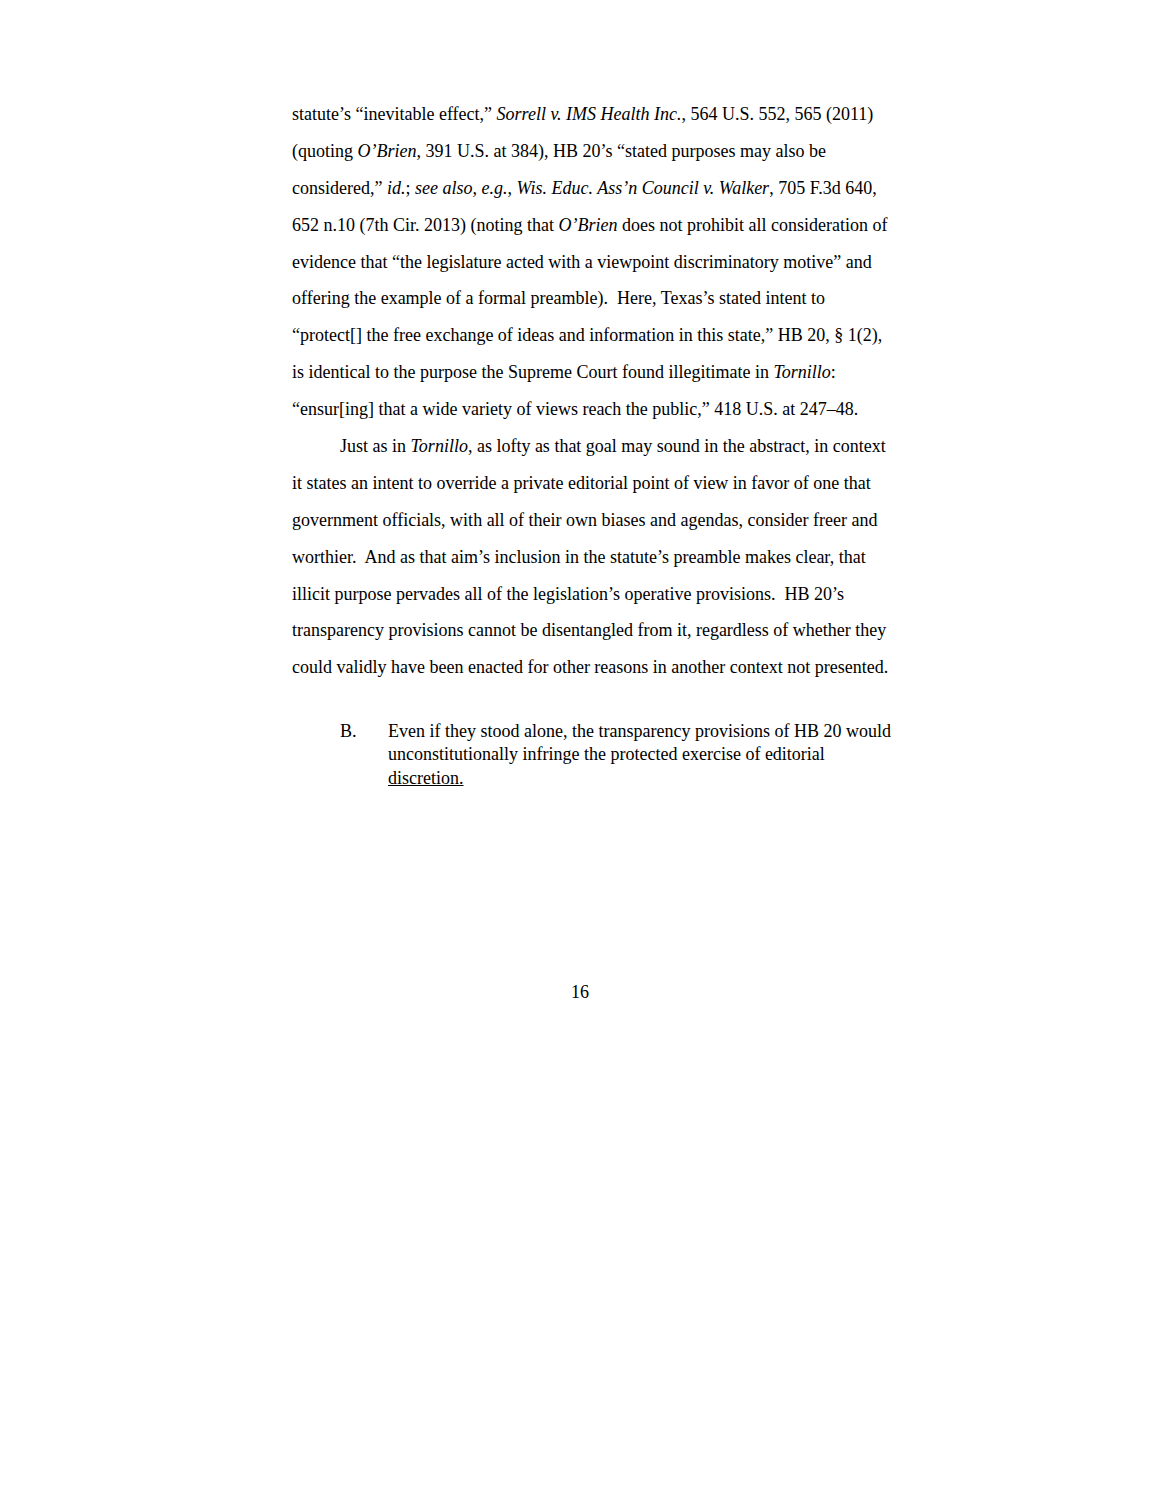statute’s “inevitable effect,” Sorrell v. IMS Health Inc., 564 U.S. 552, 565 (2011) (quoting O’Brien, 391 U.S. at 384), HB 20’s “stated purposes may also be considered,” id.; see also, e.g., Wis. Educ. Ass’n Council v. Walker, 705 F.3d 640, 652 n.10 (7th Cir. 2013) (noting that O’Brien does not prohibit all consideration of evidence that “the legislature acted with a viewpoint discriminatory motive” and offering the example of a formal preamble). Here, Texas’s stated intent to “protect[] the free exchange of ideas and information in this state,” HB 20, § 1(2), is identical to the purpose the Supreme Court found illegitimate in Tornillo: “ensur[ing] that a wide variety of views reach the public,” 418 U.S. at 247–48.
Just as in Tornillo, as lofty as that goal may sound in the abstract, in context it states an intent to override a private editorial point of view in favor of one that government officials, with all of their own biases and agendas, consider freer and worthier. And as that aim’s inclusion in the statute’s preamble makes clear, that illicit purpose pervades all of the legislation’s operative provisions. HB 20’s transparency provisions cannot be disentangled from it, regardless of whether they could validly have been enacted for other reasons in another context not presented.
B.
Even if they stood alone, the transparency provisions of HB 20 would unconstitutionally infringe the protected exercise of editorial discretion.
16